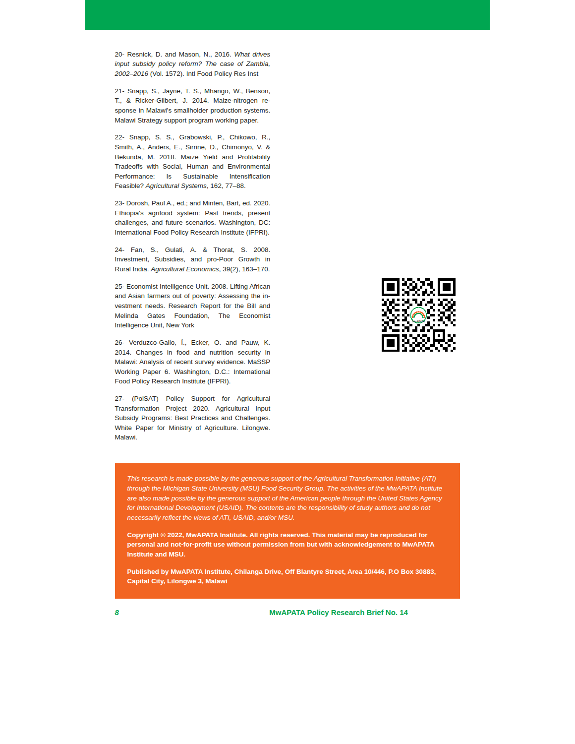20- Resnick, D. and Mason, N., 2016. What drives input subsidy policy reform? The case of Zambia, 2002–2016 (Vol. 1572). Intl Food Policy Res Inst
21- Snapp, S., Jayne, T. S., Mhango, W., Benson, T., & Ricker-Gilbert, J. 2014. Maize-nitrogen response in Malawi's smallholder production systems. Malawi Strategy support program working paper.
22- Snapp, S. S., Grabowski, P., Chikowo, R., Smith, A., Anders, E., Sirrine, D., Chimonyo, V. & Bekunda, M. 2018. Maize Yield and Profitability Tradeoffs with Social, Human and Environmental Performance: Is Sustainable Intensification Feasible? Agricultural Systems, 162, 77–88.
23- Dorosh, Paul A., ed.; and Minten, Bart, ed. 2020. Ethiopia's agrifood system: Past trends, present challenges, and future scenarios. Washington, DC: International Food Policy Research Institute (IFPRI).
24- Fan, S., Gulati, A. & Thorat, S. 2008. Investment, Subsidies, and pro-Poor Growth in Rural India. Agricultural Economics, 39(2), 163–170.
25- Economist Intelligence Unit. 2008. Lifting African and Asian farmers out of poverty: Assessing the investment needs. Research Report for the Bill and Melinda Gates Foundation, The Economist Intelligence Unit, New York
26- Verduzco-Gallo, Í., Ecker, O. and Pauw, K. 2014. Changes in food and nutrition security in Malawi: Analysis of recent survey evidence. MaSSP Working Paper 6. Washington, D.C.: International Food Policy Research Institute (IFPRI).
27- (PolSAT) Policy Support for Agricultural Transformation Project 2020. Agricultural Input Subsidy Programs: Best Practices and Challenges. White Paper for Ministry of Agriculture. Lilongwe. Malawi.
MwAPATA
This research is made possible by the generous support of the Agricultural Transformation Initiative (ATI) through the Michigan State University (MSU) Food Security Group. The activities of the MwAPATA Institute are also made possible by the generous support of the American people through the United States Agency for International Development (USAID). The contents are the responsibility of study authors and do not necessarily reflect the views of ATI, USAID, and/or MSU.
Copyright © 2022, MwAPATA Institute. All rights reserved. This material may be reproduced for personal and not-for-profit use without permission from but with acknowledgement to MwAPATA Institute and MSU.
Published by MwAPATA Institute, Chilanga Drive, Off Blantyre Street, Area 10/446, P.O Box 30883, Capital City, Lilongwe 3, Malawi
8
MwAPATA Policy Research Brief No. 14